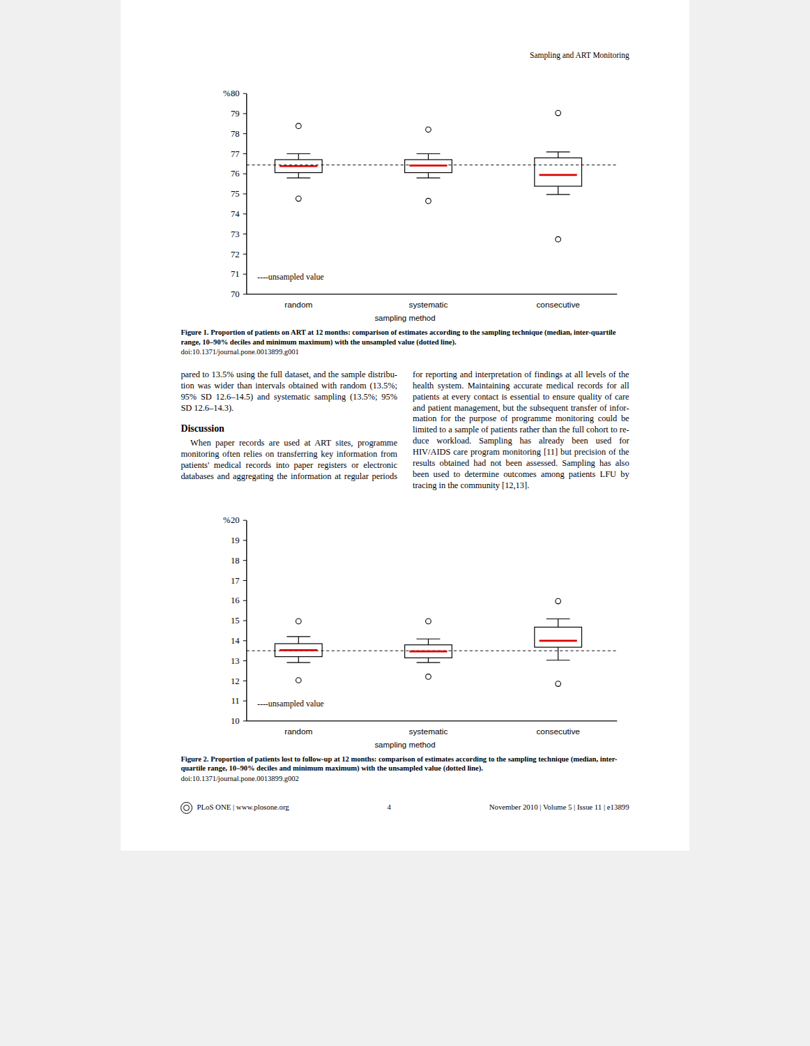Sampling and ART Monitoring
% 80 79 78 77 76 75 74 73 72 71 70 ----unsampled value random systematic consecutive
sampling method
Figure 1. Proportion of patients on ART at 12 months: comparison of estimates according to the sampling technique (median, inter-quartile range, 10–90% deciles and minimum maximum) with the unsampled value (dotted line). doi:10.1371/journal.pone.0013899.g001
pared to 13.5% using the full dataset, and the sample distribution was wider than intervals obtained with random (13.5%; 95% SD 12.6–14.5) and systematic sampling (13.5%; 95% SD 12.6–14.3).
Discussion
When paper records are used at ART sites, programme monitoring often relies on transferring key information from patients' medical records into paper registers or electronic databases and aggregating the information at regular periods for reporting and interpretation of findings at all levels of the health system. Maintaining accurate medical records for all patients at every contact is essential to ensure quality of care and patient management, but the subsequent transfer of information for the purpose of programme monitoring could be limited to a sample of patients rather than the full cohort to reduce workload. Sampling has already been used for HIV/AIDS care program monitoring [11] but precision of the results obtained had not been assessed. Sampling has also been used to determine outcomes among patients LFU by tracing in the community [12,13].
% 20 19 18 17 16 15 14 13 12 11 10 ----unsampled value random systematic consecutive
sampling method
Figure 2. Proportion of patients lost to follow-up at 12 months: comparison of estimates according to the sampling technique (median, inter-quartile range, 10–90% deciles and minimum maximum) with the unsampled value (dotted line). doi:10.1371/journal.pone.0013899.g002
PLoS ONE | www.plosone.org
4
November 2010 | Volume 5 | Issue 11 | e13899